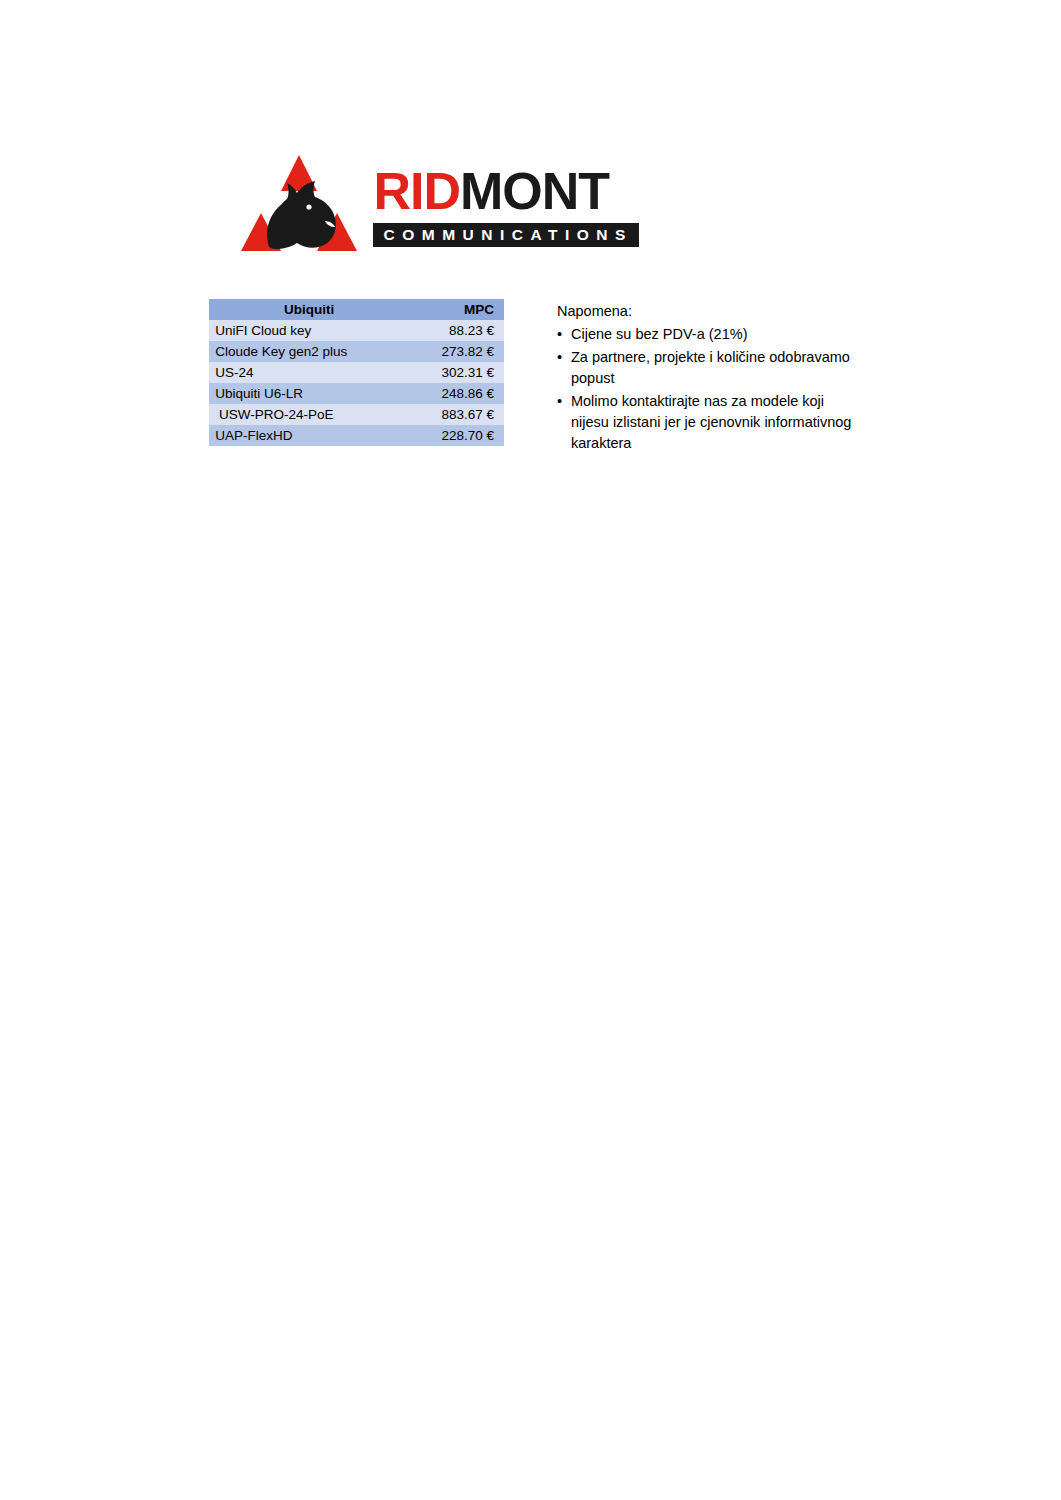RID MONT
COMMUNICATIONS
| Ubiquiti | MPC |
| --- | --- |
| UniFI Cloud key | 88.23 € |
| Cloude Key gen2 plus | 273.82 € |
| US-24 | 302.31 € |
| Ubiquiti U6-LR | 248.86 € |
| USW-PRO-24-PoE | 883.67 € |
| UAP-FlexHD | 228.70 € |
Napomena:
Cijene su bez PDV-a (21%)
Za partnere, projekte i količine odobravamo popust
Molimo kontaktirajte nas za modele koji nijesu izlistani jer je cjenovnik informativnog karaktera